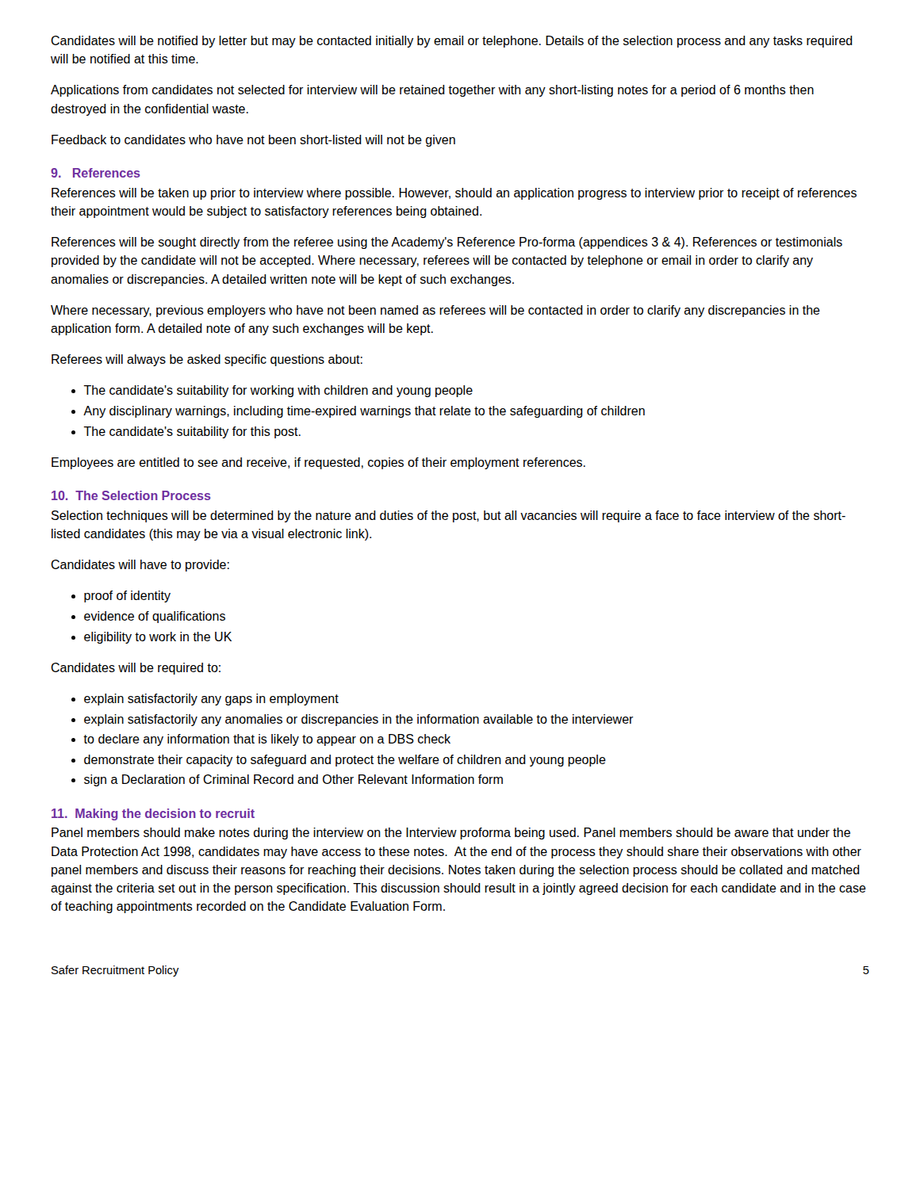Candidates will be notified by letter but may be contacted initially by email or telephone. Details of the selection process and any tasks required will be notified at this time.
Applications from candidates not selected for interview will be retained together with any short-listing notes for a period of 6 months then destroyed in the confidential waste.
Feedback to candidates who have not been short-listed will not be given
9. References
References will be taken up prior to interview where possible. However, should an application progress to interview prior to receipt of references their appointment would be subject to satisfactory references being obtained.
References will be sought directly from the referee using the Academy's Reference Pro-forma (appendices 3 & 4). References or testimonials provided by the candidate will not be accepted. Where necessary, referees will be contacted by telephone or email in order to clarify any anomalies or discrepancies. A detailed written note will be kept of such exchanges.
Where necessary, previous employers who have not been named as referees will be contacted in order to clarify any discrepancies in the application form. A detailed note of any such exchanges will be kept.
Referees will always be asked specific questions about:
The candidate's suitability for working with children and young people
Any disciplinary warnings, including time-expired warnings that relate to the safeguarding of children
The candidate's suitability for this post.
Employees are entitled to see and receive, if requested, copies of their employment references.
10. The Selection Process
Selection techniques will be determined by the nature and duties of the post, but all vacancies will require a face to face interview of the short-listed candidates (this may be via a visual electronic link).
Candidates will have to provide:
proof of identity
evidence of qualifications
eligibility to work in the UK
Candidates will be required to:
explain satisfactorily any gaps in employment
explain satisfactorily any anomalies or discrepancies in the information available to the interviewer
to declare any information that is likely to appear on a DBS check
demonstrate their capacity to safeguard and protect the welfare of children and young people
sign a Declaration of Criminal Record and Other Relevant Information form
11. Making the decision to recruit
Panel members should make notes during the interview on the Interview proforma being used. Panel members should be aware that under the Data Protection Act 1998, candidates may have access to these notes. At the end of the process they should share their observations with other panel members and discuss their reasons for reaching their decisions. Notes taken during the selection process should be collated and matched against the criteria set out in the person specification. This discussion should result in a jointly agreed decision for each candidate and in the case of teaching appointments recorded on the Candidate Evaluation Form.
Safer Recruitment Policy 5